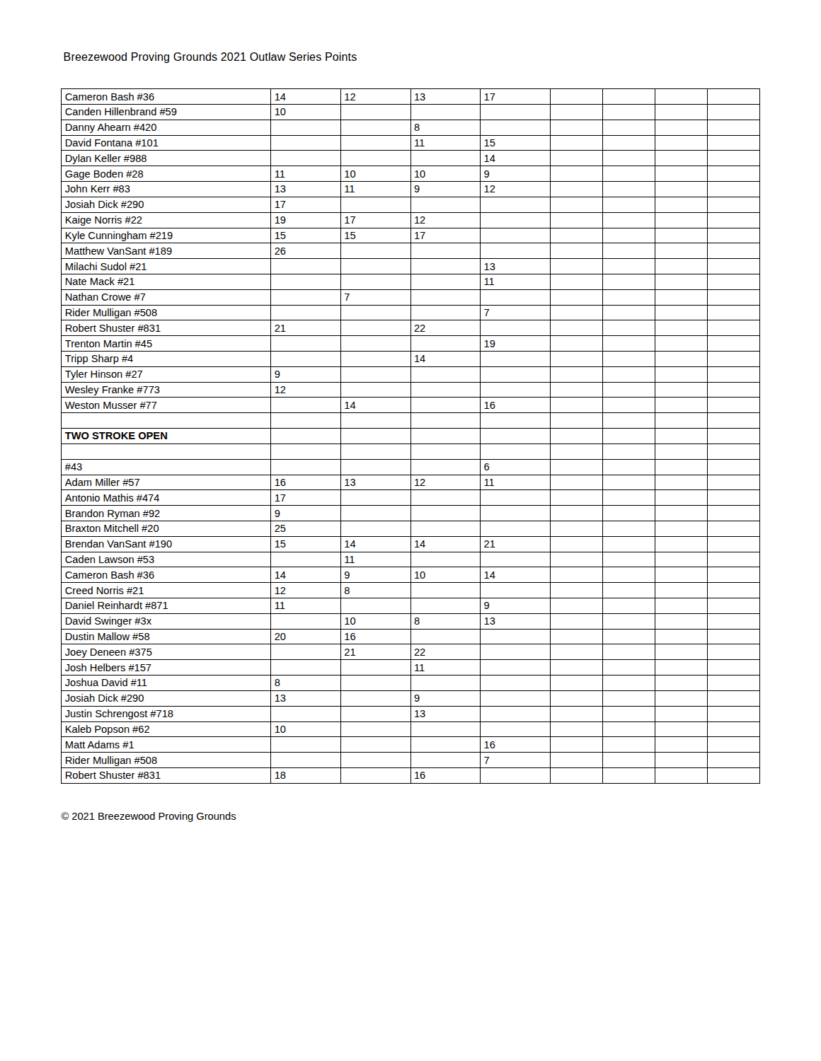Breezewood Proving Grounds 2021 Outlaw Series Points
| Cameron Bash #36 | 14 | 12 | 13 | 17 | | | | |
| Canden Hillenbrand #59 | 10 | | | | | | | |
| Danny Ahearn #420 | | | 8 | | | | | |
| David Fontana #101 | | | 11 | 15 | | | | |
| Dylan Keller #988 | | | | 14 | | | | |
| Gage Boden #28 | 11 | 10 | 10 | 9 | | | | |
| John Kerr #83 | 13 | 11 | 9 | 12 | | | | |
| Josiah Dick #290 | 17 | | | | | | | |
| Kaige Norris #22 | 19 | 17 | 12 | | | | | |
| Kyle Cunningham #219 | 15 | 15 | 17 | | | | | |
| Matthew VanSant #189 | 26 | | | | | | | |
| Milachi Sudol #21 | | | | 13 | | | | |
| Nate Mack #21 | | | | 11 | | | | |
| Nathan Crowe #7 | | 7 | | | | | | |
| Rider Mulligan #508 | | | | 7 | | | | |
| Robert Shuster #831 | 21 | | 22 | | | | | |
| Trenton Martin #45 | | | | 19 | | | | |
| Tripp Sharp #4 | | | 14 | | | | | |
| Tyler Hinson #27 | 9 | | | | | | | |
| Wesley Franke #773 | 12 | | | | | | | |
| Weston Musser #77 | | 14 | | 16 | | | | |
| TWO STROKE OPEN | | | | | | | | |
| #43 | | | | 6 | | | | |
| Adam Miller #57 | 16 | 13 | 12 | 11 | | | | |
| Antonio Mathis #474 | 17 | | | | | | | |
| Brandon Ryman #92 | 9 | | | | | | | |
| Braxton Mitchell #20 | 25 | | | | | | | |
| Brendan VanSant #190 | 15 | 14 | 14 | 21 | | | | |
| Caden Lawson #53 | | 11 | | | | | | |
| Cameron Bash #36 | 14 | 9 | 10 | 14 | | | | |
| Creed Norris #21 | 12 | 8 | | | | | | |
| Daniel Reinhardt #871 | 11 | | | 9 | | | | |
| David Swinger #3x | | 10 | 8 | 13 | | | | |
| Dustin Mallow #58 | 20 | 16 | | | | | | |
| Joey Deneen #375 | | 21 | 22 | | | | | |
| Josh Helbers #157 | | | 11 | | | | | |
| Joshua David #11 | 8 | | | | | | | |
| Josiah Dick #290 | 13 | | 9 | | | | | |
| Justin Schrengost #718 | | | 13 | | | | | |
| Kaleb Popson #62 | 10 | | | | | | | |
| Matt Adams #1 | | | | 16 | | | | |
| Rider Mulligan #508 | | | | 7 | | | | |
| Robert Shuster #831 | 18 | | 16 | | | | | |
© 2021 Breezewood Proving Grounds